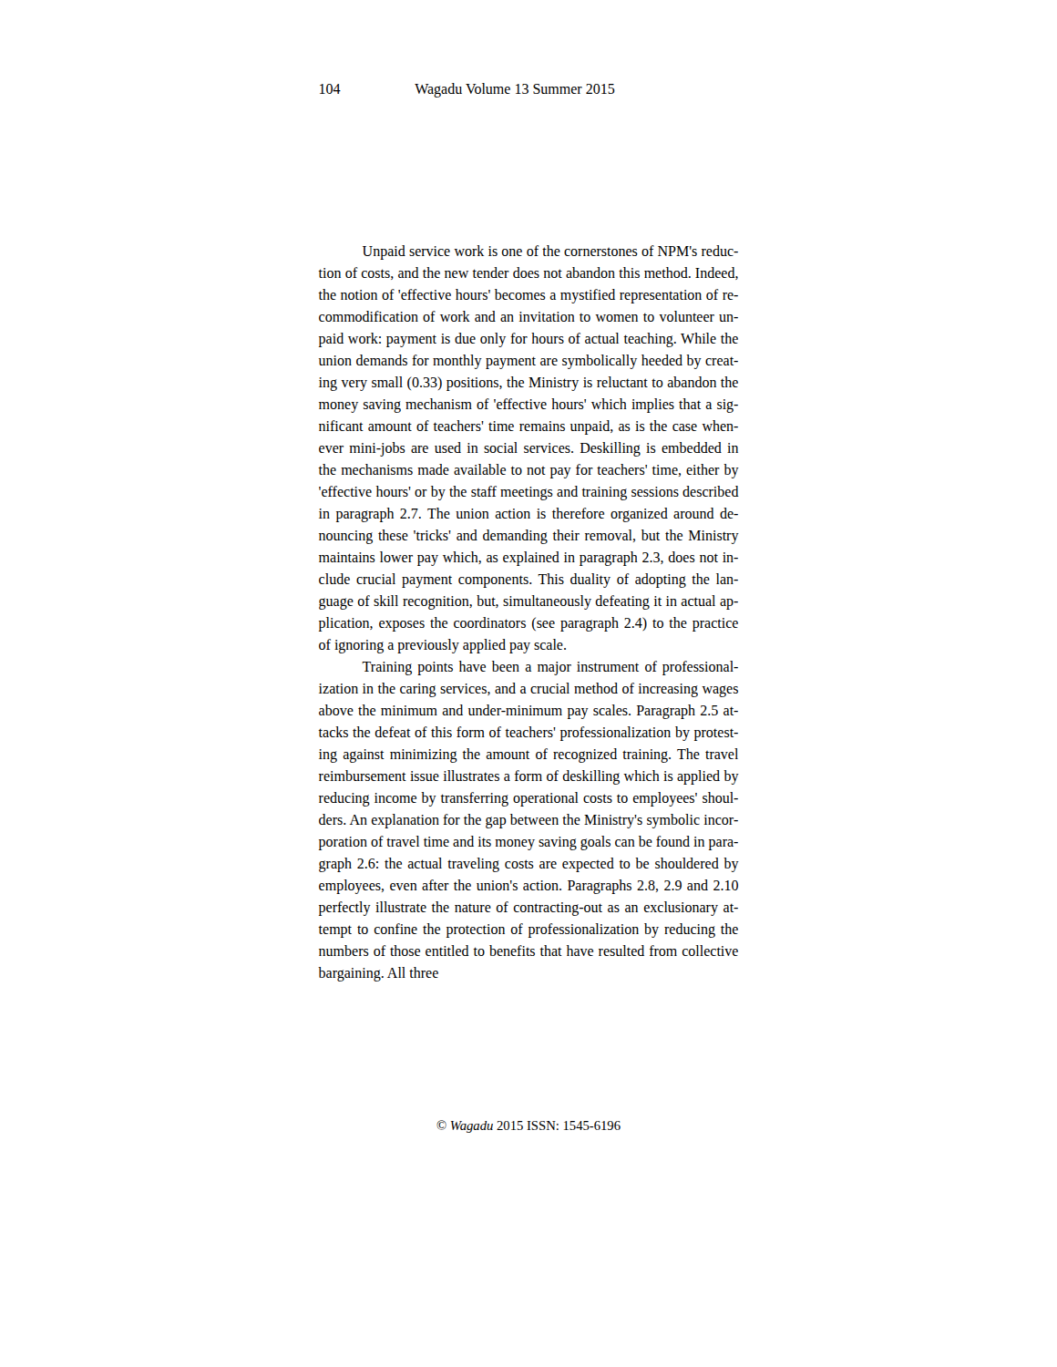104 Wagadu Volume 13 Summer 2015
Unpaid service work is one of the cornerstones of NPM's reduction of costs, and the new tender does not abandon this method. Indeed, the notion of 'effective hours' becomes a mystified representation of re-commodification of work and an invitation to women to volunteer un-paid work: payment is due only for hours of actual teaching. While the union demands for monthly payment are symbolically heeded by creating very small (0.33) positions, the Ministry is reluctant to abandon the money saving mechanism of 'effective hours' which implies that a significant amount of teachers' time remains unpaid, as is the case whenever mini-jobs are used in social services. Deskilling is embedded in the mechanisms made available to not pay for teachers' time, either by 'effective hours' or by the staff meetings and training sessions described in paragraph 2.7. The union action is therefore organized around denouncing these 'tricks' and demanding their removal, but the Ministry maintains lower pay which, as explained in paragraph 2.3, does not include crucial payment components. This duality of adopting the language of skill recognition, but, simultaneously defeating it in actual application, exposes the coordinators (see paragraph 2.4) to the practice of ignoring a previously applied pay scale.
Training points have been a major instrument of professionalization in the caring services, and a crucial method of increasing wages above the minimum and under-minimum pay scales. Paragraph 2.5 attacks the defeat of this form of teachers' professionalization by protesting against minimizing the amount of recognized training. The travel reimbursement issue illustrates a form of deskilling which is applied by reducing income by transferring operational costs to employees' shoulders. An explanation for the gap between the Ministry's symbolic incorporation of travel time and its money saving goals can be found in paragraph 2.6: the actual traveling costs are expected to be shouldered by employees, even after the union's action. Paragraphs 2.8, 2.9 and 2.10 perfectly illustrate the nature of contracting-out as an exclusionary attempt to confine the protection of professionalization by reducing the numbers of those entitled to benefits that have resulted from collective bargaining. All three
© Wagadu 2015 ISSN: 1545-6196